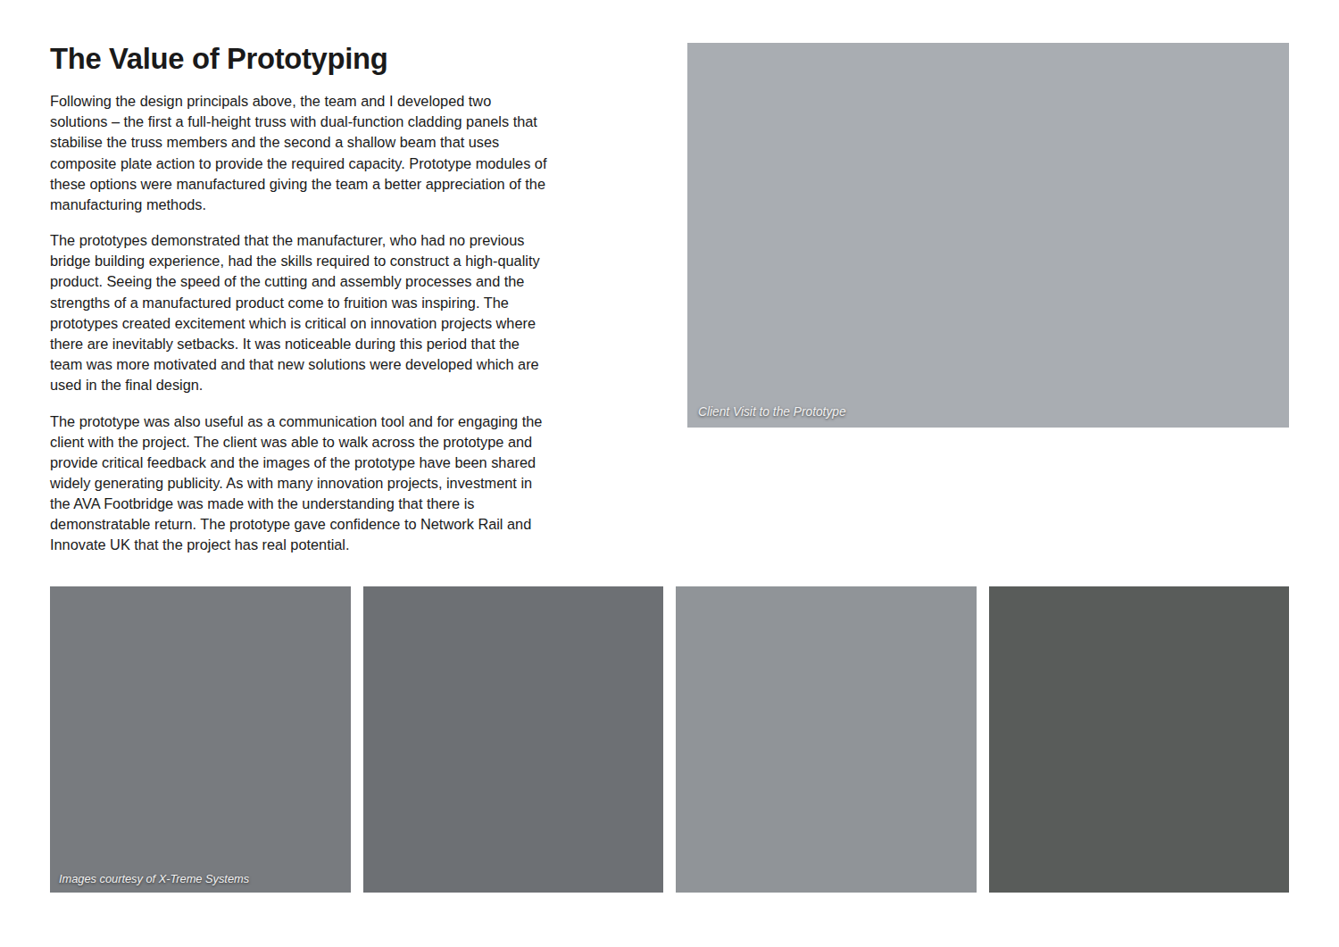The Value of Prototyping
Following the design principals above, the team and I developed two solutions – the first a full-height truss with dual-function cladding panels that stabilise the truss members and the second a shallow beam that uses composite plate action to provide the required capacity. Prototype modules of these options were manufactured giving the team a better appreciation of the manufacturing methods.
The prototypes demonstrated that the manufacturer, who had no previous bridge building experience, had the skills required to construct a high-quality product. Seeing the speed of the cutting and assembly processes and the strengths of a manufactured product come to fruition was inspiring. The prototypes created excitement which is critical on innovation projects where there are inevitably setbacks. It was noticeable during this period that the team was more motivated and that new solutions were developed which are used in the final design.
The prototype was also useful as a communication tool and for engaging the client with the project. The client was able to walk across the prototype and provide critical feedback and the images of the prototype have been shared widely generating publicity. As with many innovation projects, investment in the AVA Footbridge was made with the understanding that there is demonstratable return. The prototype gave confidence to Network Rail and Innovate UK that the project has real potential.
Client Visit to the Prototype
Images courtesy of X-Treme Systems